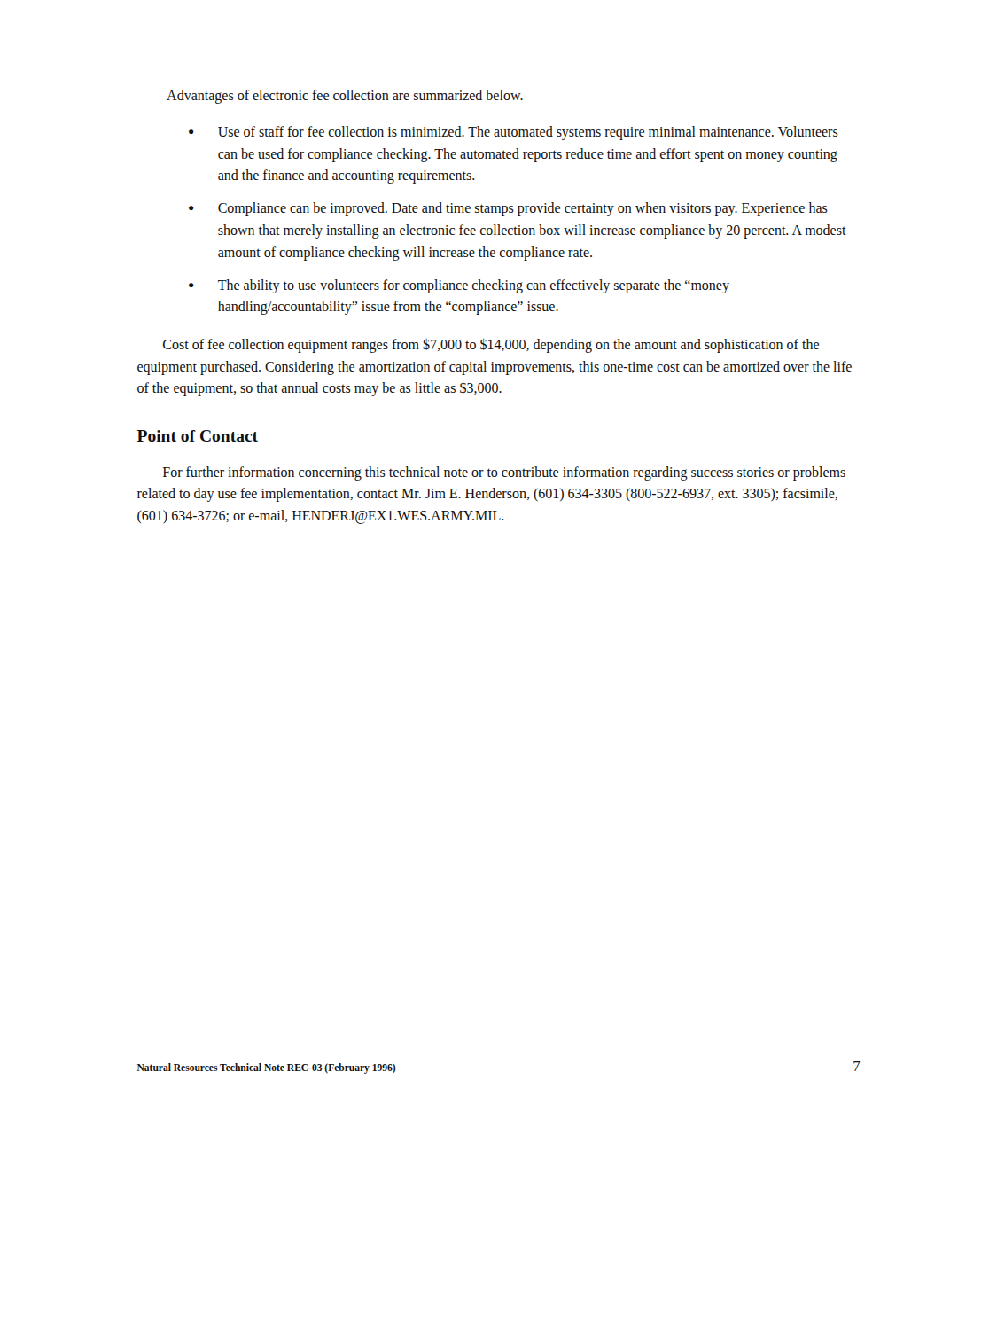Advantages of electronic fee collection are summarized below.
Use of staff for fee collection is minimized. The automated systems require minimal maintenance. Volunteers can be used for compliance checking. The automated reports reduce time and effort spent on money counting and the finance and accounting requirements.
Compliance can be improved. Date and time stamps provide certainty on when visitors pay. Experience has shown that merely installing an electronic fee collection box will increase compliance by 20 percent. A modest amount of compliance checking will increase the compliance rate.
The ability to use volunteers for compliance checking can effectively separate the “money handling/accountability” issue from the “compliance” issue.
Cost of fee collection equipment ranges from $7,000 to $14,000, depending on the amount and sophistication of the equipment purchased. Considering the amortization of capital improvements, this one-time cost can be amortized over the life of the equipment, so that annual costs may be as little as $3,000.
Point of Contact
For further information concerning this technical note or to contribute information regarding success stories or problems related to day use fee implementation, contact Mr. Jim E. Henderson, (601) 634-3305 (800-522-6937, ext. 3305); facsimile, (601) 634-3726; or e-mail, HENDERJ@EX1.WES.ARMY.MIL.
Natural Resources Technical Note REC-03 (February 1996) 7